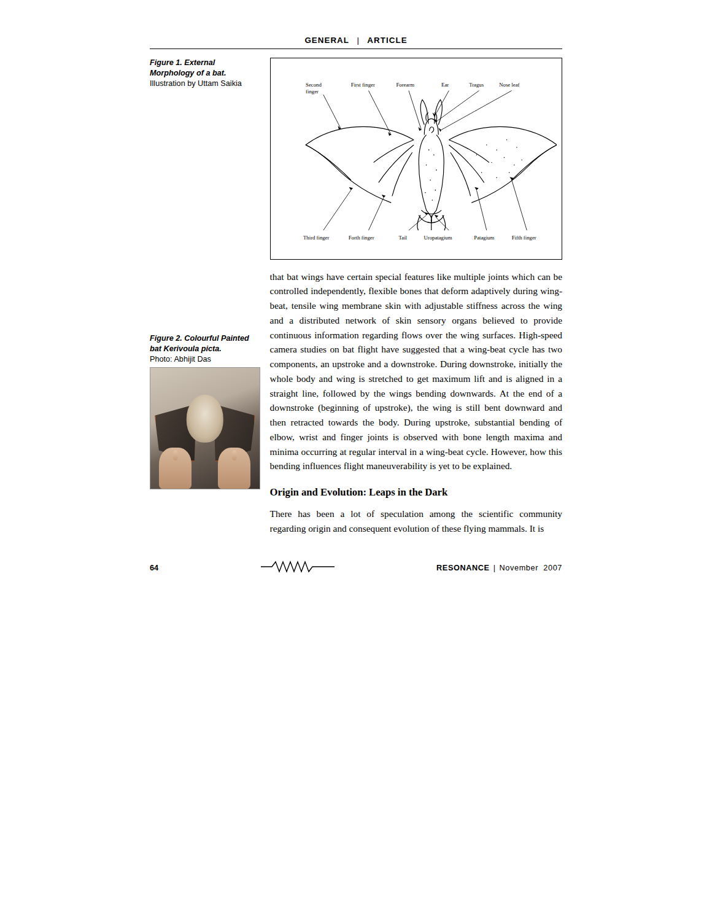GENERAL | ARTICLE
Figure 1. External Morphology of a bat.
Illustration by Uttam Saikia
Second finger First finger Forearm Ear Tragus Nose leaf Third finger Forth finger Tail Uropatagium Patagium Fifth finger
Figure 2. Colourful Painted bat Kerivoula picta.
Photo: Abhijit Das
that bat wings have certain special features like multiple joints which can be controlled independently, flexible bones that deform adaptively during wing-beat, tensile wing membrane skin with adjustable stiffness across the wing and a distributed network of skin sensory organs believed to provide continuous information regarding flows over the wing surfaces. High-speed camera studies on bat flight have suggested that a wing-beat cycle has two components, an upstroke and a downstroke. During downstroke, initially the whole body and wing is stretched to get maximum lift and is aligned in a straight line, followed by the wings bending downwards. At the end of a downstroke (beginning of upstroke), the wing is still bent downward and then retracted towards the body. During upstroke, substantial bending of elbow, wrist and finger joints is observed with bone length maxima and minima occurring at regular interval in a wing-beat cycle. However, how this bending influences flight maneuverability is yet to be explained.
Origin and Evolution: Leaps in the Dark
There has been a lot of speculation among the scientific community regarding origin and consequent evolution of these flying mammals. It is
64
RESONANCE|November 2007